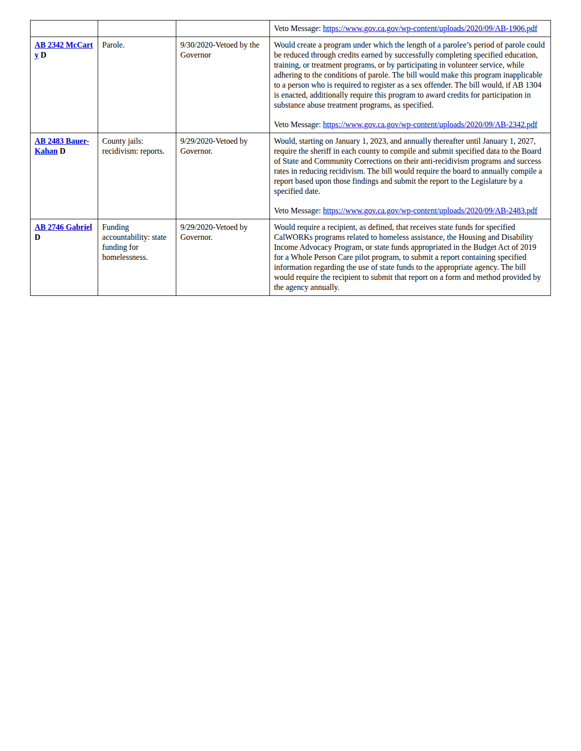| | | | Veto Message: https://www.gov.ca.gov/wp-content/uploads/2020/09/AB-1906.pdf |
| AB 2342 McCarty D | Parole. | 9/30/2020-Vetoed by the Governor | Would create a program under which the length of a parolee’s period of parole could be reduced through credits earned by successfully completing specified education, training, or treatment programs, or by participating in volunteer service, while adhering to the conditions of parole. The bill would make this program inapplicable to a person who is required to register as a sex offender. The bill would, if AB 1304 is enacted, additionally require this program to award credits for participation in substance abuse treatment programs, as specified. Veto Message: https://www.gov.ca.gov/wp-content/uploads/2020/09/AB-2342.pdf |
| AB 2483 Bauer-Kahan D | County jails: recidivism: reports. | 9/29/2020-Vetoed by Governor. | Would, starting on January 1, 2023, and annually thereafter until January 1, 2027, require the sheriff in each county to compile and submit specified data to the Board of State and Community Corrections on their anti-recidivism programs and success rates in reducing recidivism. The bill would require the board to annually compile a report based upon those findings and submit the report to the Legislature by a specified date. Veto Message: https://www.gov.ca.gov/wp-content/uploads/2020/09/AB-2483.pdf |
| AB 2746 Gabriel D | Funding accountability: state funding for homelessness. | 9/29/2020-Vetoed by Governor. | Would require a recipient, as defined, that receives state funds for specified CalWORKs programs related to homeless assistance, the Housing and Disability Income Advocacy Program, or state funds appropriated in the Budget Act of 2019 for a Whole Person Care pilot program, to submit a report containing specified information regarding the use of state funds to the appropriate agency. The bill would require the recipient to submit that report on a form and method provided by the agency annually. |